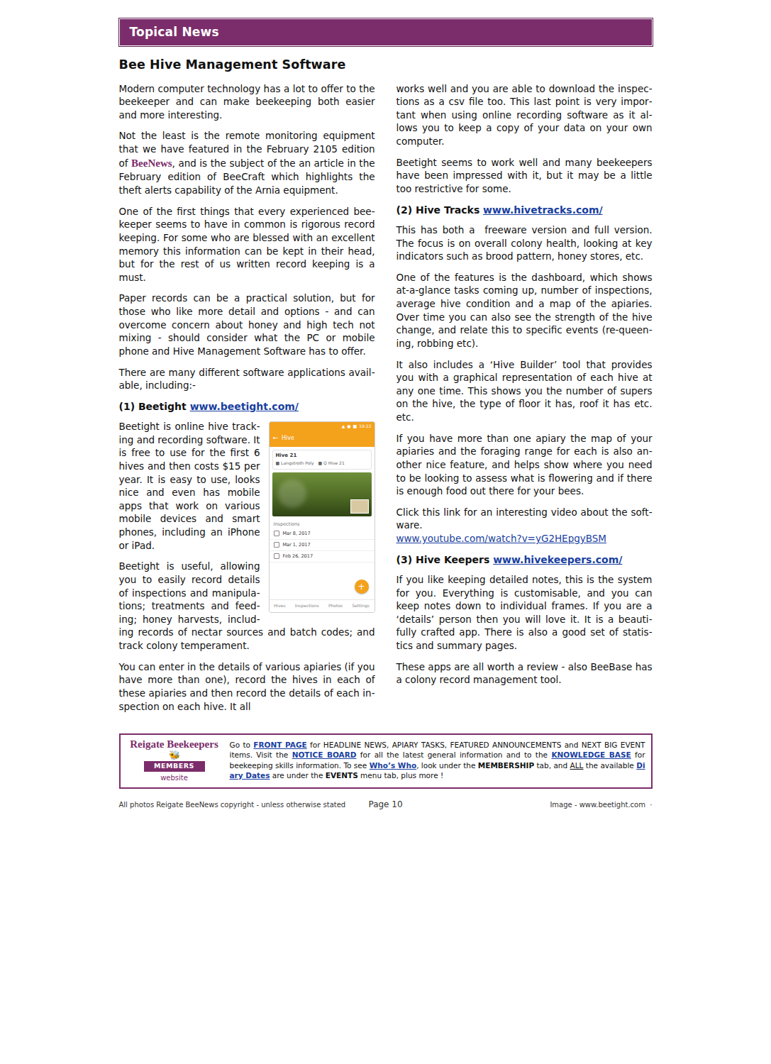Topical News
Bee Hive Management Software
Modern computer technology has a lot to offer to the beekeeper and can make beekeeping both easier and more interesting.
Not the least is the remote monitoring equipment that we have featured in the February 2105 edition of BeeNews, and is the subject of the an article in the February edition of BeeCraft which highlights the theft alerts capability of the Arnia equipment.
One of the first things that every experienced beekeeper seems to have in common is rigorous record keeping. For some who are blessed with an excellent memory this information can be kept in their head, but for the rest of us written record keeping is a must.
Paper records can be a practical solution, but for those who like more detail and options - and can overcome concern about honey and high tech not mixing - should consider what the PC or mobile phone and Hive Management Software has to offer.
There are many different software applications available, including:-
(1) Beetight www.beetight.com/
▲●■19:22
←Hive
Hive 21
■ Langstroth Poly■ Q Hive 21
Inspections
Mar 8, 2017
Mar 1, 2017
Feb 26, 2017
+
Hives Inspections Photos Settings
Beetight is online hive tracking and recording software. It is free to use for the first 6 hives and then costs $15 per year. It is easy to use, looks nice and even has mobile apps that work on various mobile devices and smart phones, including an iPhone or iPad.
Beetight is useful, allowing you to easily record details of inspections and manipulations; treatments and feeding; honey harvests, including records of nectar sources and batch codes; and track colony temperament.
You can enter in the details of various apiaries (if you have more than one), record the hives in each of these apiaries and then record the details of each inspection on each hive. It all
works well and you are able to download the inspections as a csv file too. This last point is very important when using online recording software as it allows you to keep a copy of your data on your own computer.
Beetight seems to work well and many beekeepers have been impressed with it, but it may be a little too restrictive for some.
(2) Hive Tracks www.hivetracks.com/
This has both a freeware version and full version. The focus is on overall colony health, looking at key indicators such as brood pattern, honey stores, etc.
One of the features is the dashboard, which shows at-a-glance tasks coming up, number of inspections, average hive condition and a map of the apiaries. Over time you can also see the strength of the hive change, and relate this to specific events (re-queening, robbing etc).
It also includes a ‘Hive Builder’ tool that provides you with a graphical representation of each hive at any one time. This shows you the number of supers on the hive, the type of floor it has, roof it has etc. etc.
If you have more than one apiary the map of your apiaries and the foraging range for each is also another nice feature, and helps show where you need to be looking to assess what is flowering and if there is enough food out there for your bees.
Click this link for an interesting video about the software.
www.youtube.com/watch?v=yG2HEpgyBSM
(3) Hive Keepers www.hivekeepers.com/
If you like keeping detailed notes, this is the system for you. Everything is customisable, and you can keep notes down to individual frames. If you are a ‘details’ person then you will love it. It is a beautifully crafted app. There is also a good set of statistics and summary pages.
These apps are all worth a review - also BeeBase has a colony record management tool.
Reigate Beekeepers
🐝
MEMBERS
website
Go to FRONT PAGE for HEADLINE NEWS, APIARY TASKS, FEATURED ANNOUNCEMENTS and NEXT BIG EVENT items. Visit the NOTICE BOARD for all the latest general information and to the KNOWLEDGE BASE for beekeeping skills information. To see Who’s Who, look under the MEMBERSHIP tab, and ALL the available Diary Dates are under the EVENTS menu tab, plus more !
All photos Reigate BeeNews copyright - unless otherwise stated
Page 10
Image - www.beetight.com ·